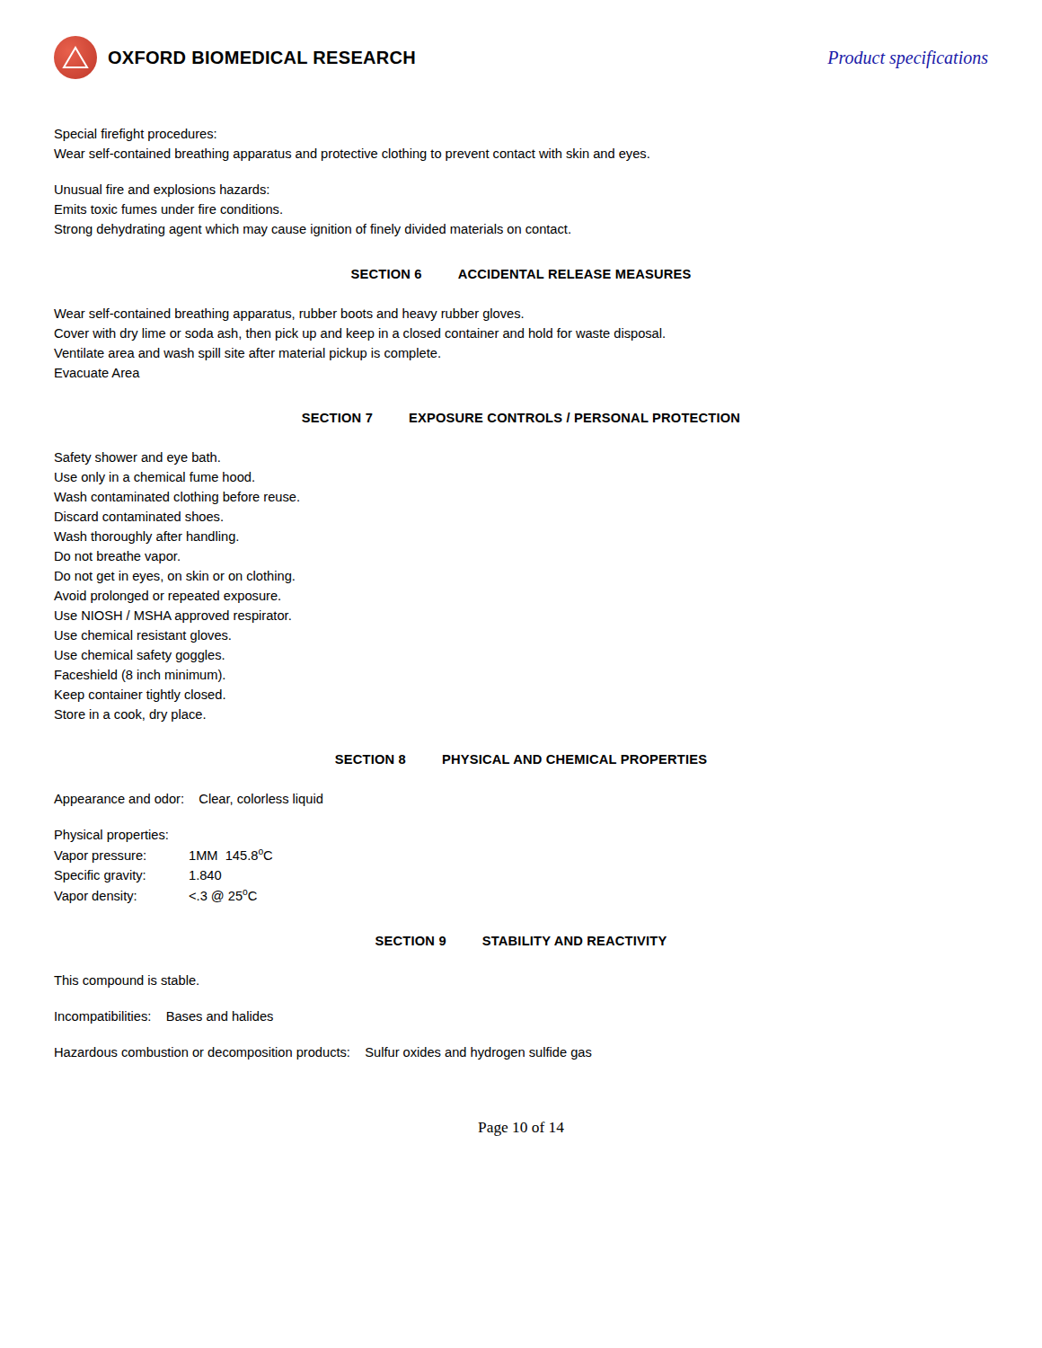OXFORD BIOMEDICAL RESEARCH
Product specifications
Special firefight procedures:
Wear self-contained breathing apparatus and protective clothing to prevent contact with skin and eyes.
Unusual fire and explosions hazards:
Emits toxic fumes under fire conditions.
Strong dehydrating agent which may cause ignition of finely divided materials on contact.
SECTION 6 ACCIDENTAL RELEASE MEASURES
Wear self-contained breathing apparatus, rubber boots and heavy rubber gloves.
Cover with dry lime or soda ash, then pick up and keep in a closed container and hold for waste disposal.
Ventilate area and wash spill site after material pickup is complete.
Evacuate Area
SECTION 7 EXPOSURE CONTROLS / PERSONAL PROTECTION
Safety shower and eye bath.
Use only in a chemical fume hood.
Wash contaminated clothing before reuse.
Discard contaminated shoes.
Wash thoroughly after handling.
Do not breathe vapor.
Do not get in eyes, on skin or on clothing.
Avoid prolonged or repeated exposure.
Use NIOSH / MSHA approved respirator.
Use chemical resistant gloves.
Use chemical safety goggles.
Faceshield (8 inch minimum).
Keep container tightly closed.
Store in a cook, dry place.
SECTION 8 PHYSICAL AND CHEMICAL PROPERTIES
Appearance and odor: Clear, colorless liquid
Physical properties:
Vapor pressure: 1MM 145.8oC
Specific gravity: 1.840
Vapor density:<.3 @ 25oC
SECTION 9 STABILITY AND REACTIVITY
This compound is stable.
Incompatibilities: Bases and halides
Hazardous combustion or decomposition products: Sulfur oxides and hydrogen sulfide gas
Page 10 of 14